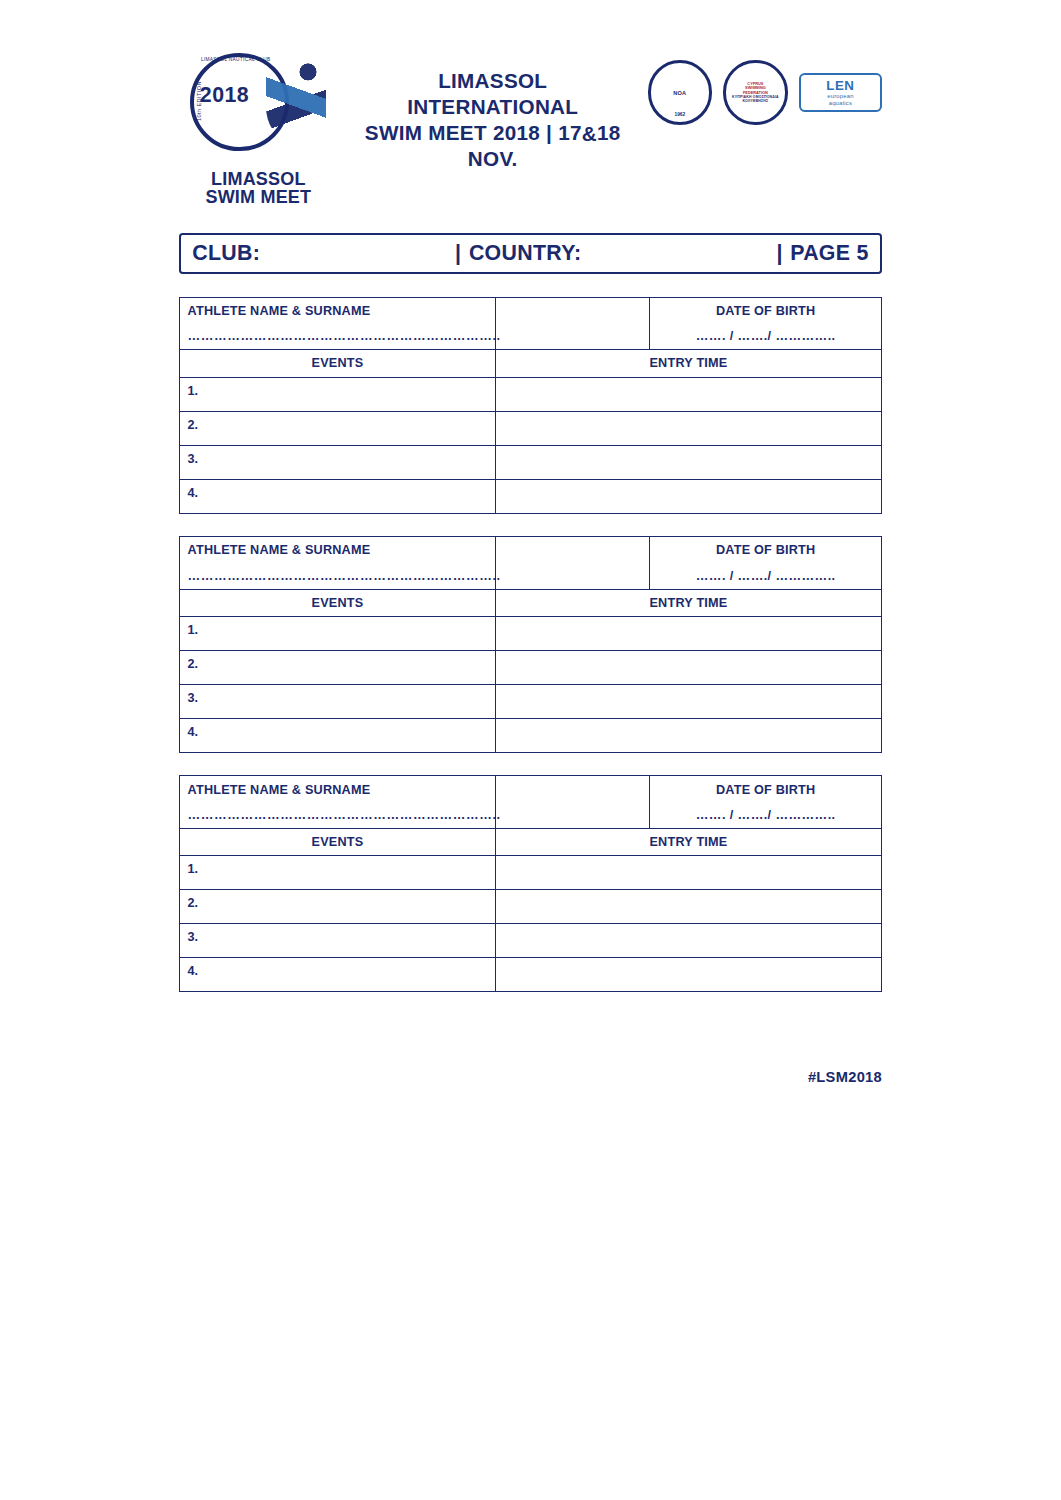LIMASSOL NAUTICAL CLUB
10th EDITION
2018
LIMASSOL
SWIM MEET
LIMASSOL INTERNATIONAL
SWIM MEET 2018 | 17&18 NOV.
ΝΟΑ
CYPRUS
SWIMMING
FEDERATION ΚΥΠΡΙΑΚΗ ΟΜΟΣΠΟΝΔΙΑ ΚΟΛΥΜΒΗΣΗΣ
LEN
european
aquatics
CLUB: | COUNTRY: | PAGE 5
| ATHLETE NAME & SURNAME …………………………………………………………….. | | DATE OF BIRTH ……. / ……./ ………….. |
| EVENTS | ENTRY TIME |
| 1. | |
| 2. | |
| 3. | |
| 4. | |
| ATHLETE NAME & SURNAME …………………………………………………………….. | | DATE OF BIRTH ……. / ……./ ………….. |
| EVENTS | ENTRY TIME |
| 1. | |
| 2. | |
| 3. | |
| 4. | |
| ATHLETE NAME & SURNAME …………………………………………………………….. | | DATE OF BIRTH ……. / ……./ ………….. |
| EVENTS | ENTRY TIME |
| 1. | |
| 2. | |
| 3. | |
| 4. | |
#LSM2018